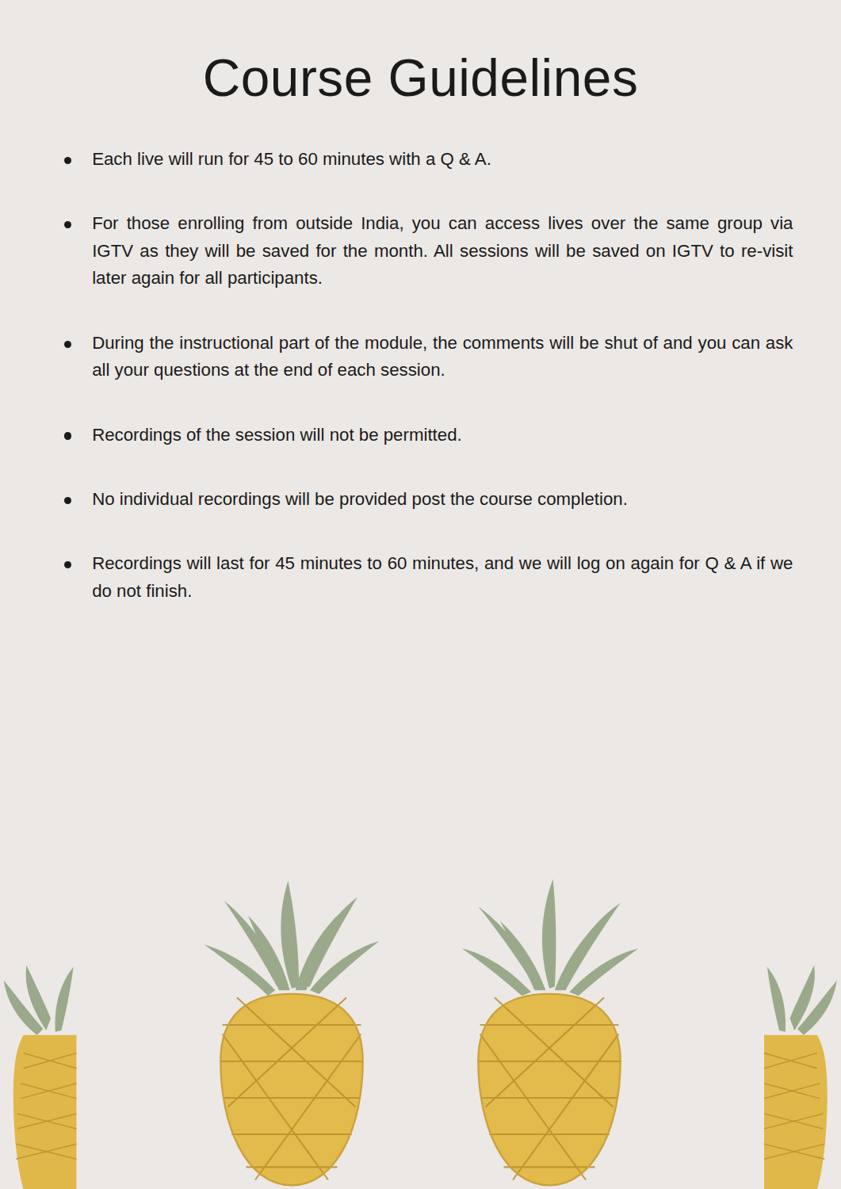Course Guidelines
Each live will run for 45 to 60 minutes with a Q & A.
For those enrolling from outside India, you can access lives over the same group via IGTV as they will be saved for the month. All sessions will be saved on IGTV to re-visit later again for all participants.
During the instructional part of the module, the comments will be shut of and you can ask all your questions at the end of each session.
Recordings of the session will not be permitted.
No individual recordings will be provided post the course completion.
Recordings will last for 45 minutes to 60 minutes, and we will log on again for Q & A if we do not finish.